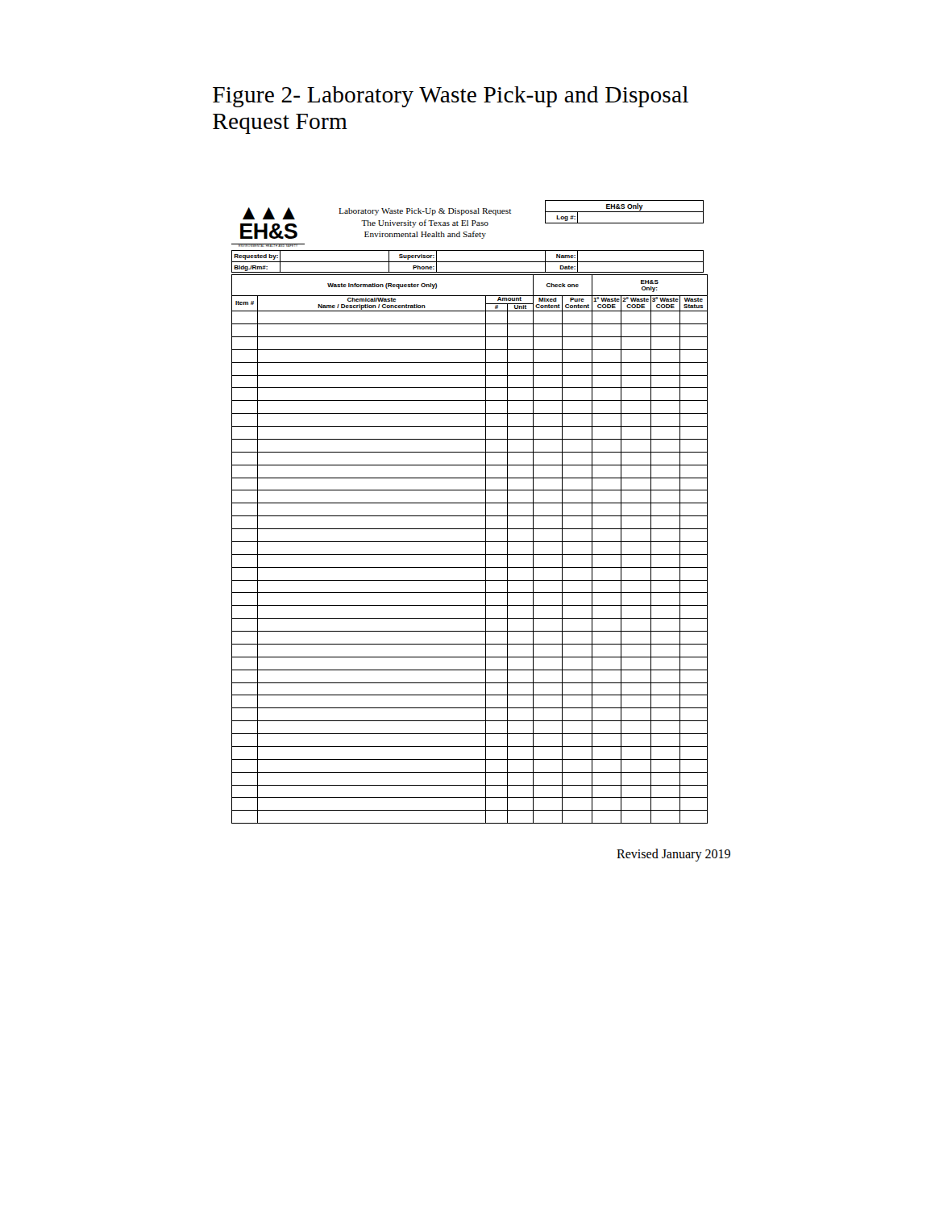Figure 2- Laboratory Waste Pick-up and Disposal Request Form
▲▲▲
EH&S
ENVIRONMENTAL HEALTH AND SAFETY
Laboratory Waste Pick-Up & Disposal Request
The University of Texas at El Paso
Environmental Health and Safety
EH&S Only
Log #:
Requested by:
Supervisor:
Bldg./Rm#:
Phone:
Name:
Date:
| Waste Information (Requester Only) | Check one | EH&S Only: |
| --- | --- | --- |
| Item # | Chemical/Waste Name / Description / Concentration | Amount | Mixed Content | Pure Content | 1º Waste CODE | 2º Waste CODE | 3º Waste CODE | Waste Status |
| # | Unit |
Revised January 2019